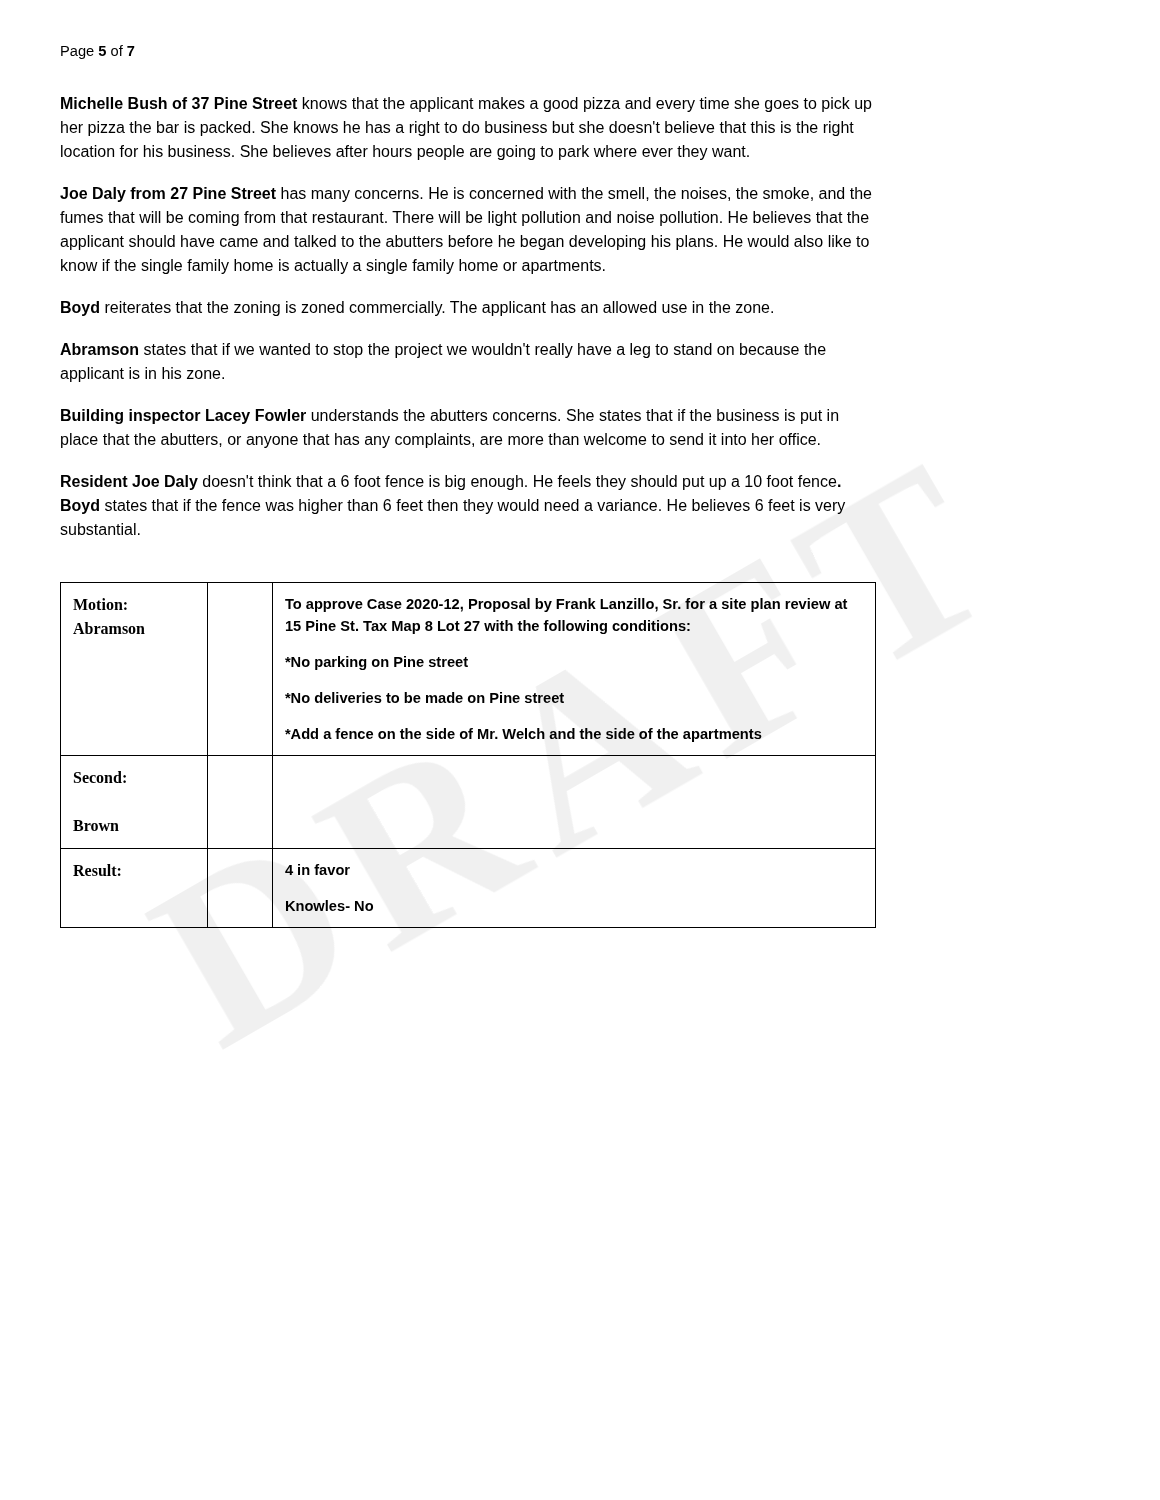DRAFT
Page 5 of 7
Michelle Bush of 37 Pine Street knows that the applicant makes a good pizza and every time she goes to pick up her pizza the bar is packed. She knows he has a right to do business but she doesn't believe that this is the right location for his business. She believes after hours people are going to park where ever they want.
Joe Daly from 27 Pine Street has many concerns. He is concerned with the smell, the noises, the smoke, and the fumes that will be coming from that restaurant. There will be light pollution and noise pollution. He believes that the applicant should have came and talked to the abutters before he began developing his plans. He would also like to know if the single family home is actually a single family home or apartments.
Boyd reiterates that the zoning is zoned commercially. The applicant has an allowed use in the zone.
Abramson states that if we wanted to stop the project we wouldn't really have a leg to stand on because the applicant is in his zone.
Building inspector Lacey Fowler understands the abutters concerns. She states that if the business is put in place that the abutters, or anyone that has any complaints, are more than welcome to send it into her office.
Resident Joe Daly doesn't think that a 6 foot fence is big enough. He feels they should put up a 10 foot fence. Boyd states that if the fence was higher than 6 feet then they would need a variance. He believes 6 feet is very substantial.
| Motion: Abramson | | To approve Case 2020-12, Proposal by Frank Lanzillo, Sr. for a site plan review at 15 Pine St. Tax Map 8 Lot 27 with the following conditions: *No parking on Pine street *No deliveries to be made on Pine street *Add a fence on the side of Mr. Welch and the side of the apartments |
| Second: Brown | | |
| Result: | | 4 in favor Knowles- No |